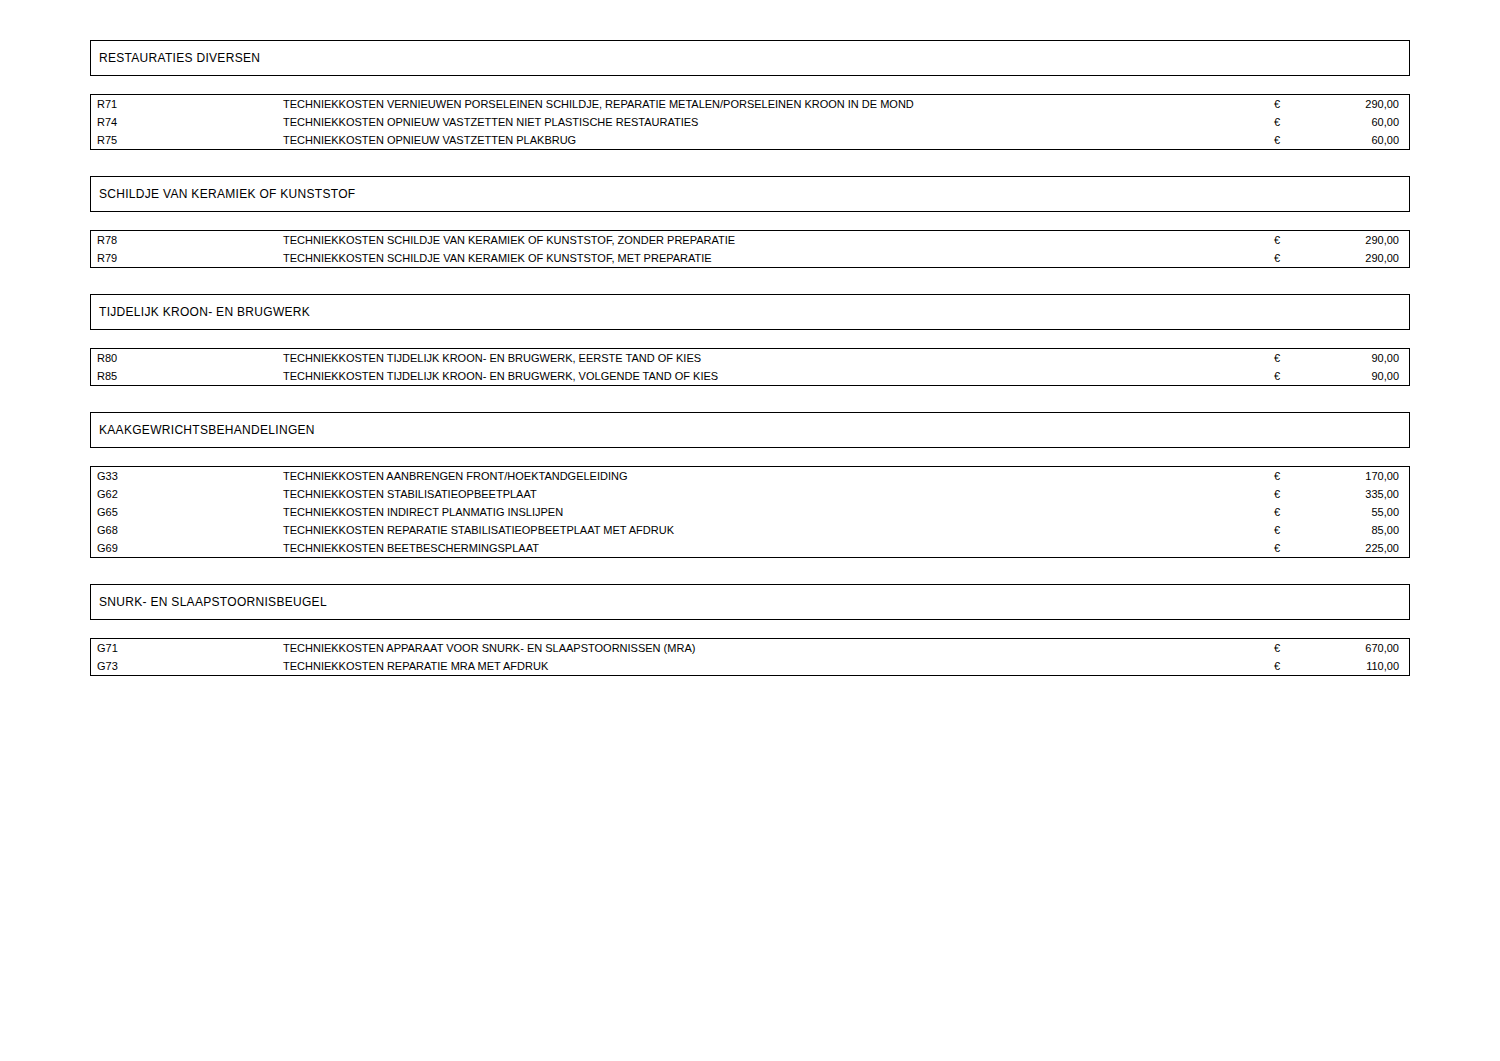RESTAURATIES DIVERSEN
| R71 | TECHNIEKKOSTEN VERNIEUWEN PORSELEINEN SCHILDJE, REPARATIE METALEN/PORSELEINEN KROON IN DE MOND | € | 290,00 |
| R74 | TECHNIEKKOSTEN OPNIEUW VASTZETTEN NIET PLASTISCHE RESTAURATIES | € | 60,00 |
| R75 | TECHNIEKKOSTEN OPNIEUW VASTZETTEN PLAKBRUG | € | 60,00 |
SCHILDJE VAN KERAMIEK OF KUNSTSTOF
| R78 | TECHNIEKKOSTEN SCHILDJE VAN KERAMIEK OF KUNSTSTOF, ZONDER PREPARATIE | € | 290,00 |
| R79 | TECHNIEKKOSTEN SCHILDJE VAN KERAMIEK OF KUNSTSTOF, MET PREPARATIE | € | 290,00 |
TIJDELIJK KROON- EN BRUGWERK
| R80 | TECHNIEKKOSTEN TIJDELIJK KROON- EN BRUGWERK, EERSTE TAND OF KIES | € | 90,00 |
| R85 | TECHNIEKKOSTEN TIJDELIJK KROON- EN BRUGWERK, VOLGENDE TAND OF KIES | € | 90,00 |
KAAKGEWRICHTSBEHANDELINGEN
| G33 | TECHNIEKKOSTEN AANBRENGEN FRONT/HOEKTANDGELEIDING | € | 170,00 |
| G62 | TECHNIEKKOSTEN STABILISATIEOPBEETPLAAT | € | 335,00 |
| G65 | TECHNIEKKOSTEN INDIRECT PLANMATIG INSLIJPEN | € | 55,00 |
| G68 | TECHNIEKKOSTEN REPARATIE STABILISATIEOPBEETPLAAT MET AFDRUK | € | 85,00 |
| G69 | TECHNIEKKOSTEN BEETBESCHERMINGSPLAAT | € | 225,00 |
SNURK- EN SLAAPSTOORNISBEUGEL
| G71 | TECHNIEKKOSTEN APPARAAT VOOR SNURK- EN SLAAPSTOORNISSEN (MRA) | € | 670,00 |
| G73 | TECHNIEKKOSTEN REPARATIE MRA MET AFDRUK | € | 110,00 |